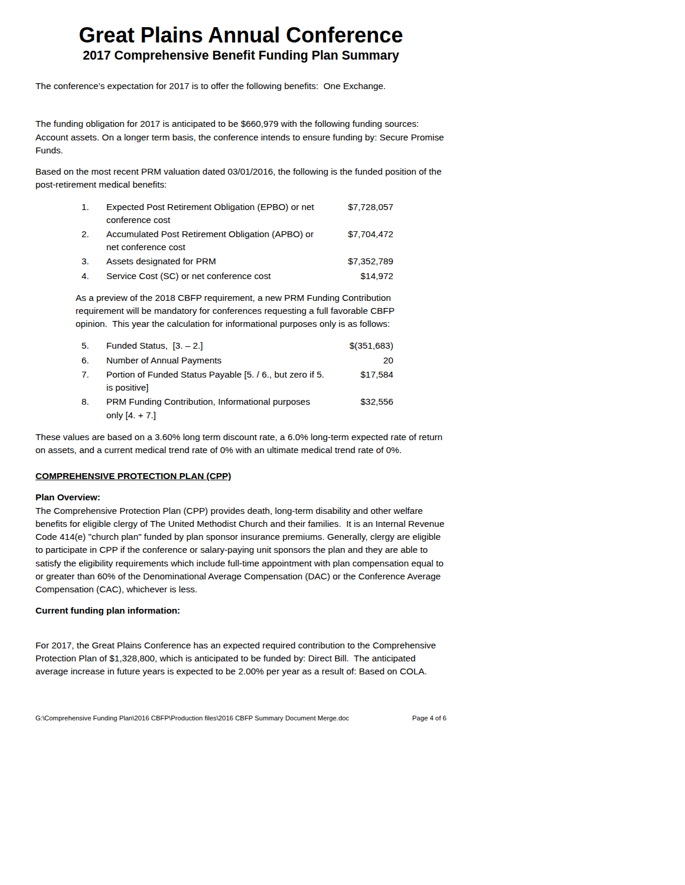Great Plains Annual Conference
2017 Comprehensive Benefit Funding Plan Summary
The conference’s expectation for 2017 is to offer the following benefits: One Exchange.
The funding obligation for 2017 is anticipated to be $660,979 with the following funding sources: Account assets. On a longer term basis, the conference intends to ensure funding by: Secure Promise Funds.
Based on the most recent PRM valuation dated 03/01/2016, the following is the funded position of the post-retirement medical benefits:
| 1. | Expected Post Retirement Obligation (EPBO) or net conference cost | $7,728,057 |
| 2. | Accumulated Post Retirement Obligation (APBO) or net conference cost | $7,704,472 |
| 3. | Assets designated for PRM | $7,352,789 |
| 4. | Service Cost (SC) or net conference cost | $14,972 |
As a preview of the 2018 CBFP requirement, a new PRM Funding Contribution requirement will be mandatory for conferences requesting a full favorable CBFP opinion. This year the calculation for informational purposes only is as follows:
| 5. | Funded Status, [3. – 2.] | $(351,683) |
| 6. | Number of Annual Payments | 20 |
| 7. | Portion of Funded Status Payable [5. / 6., but zero if 5. is positive] | $17,584 |
| 8. | PRM Funding Contribution, Informational purposes only [4. + 7.] | $32,556 |
These values are based on a 3.60% long term discount rate, a 6.0% long-term expected rate of return on assets, and a current medical trend rate of 0% with an ultimate medical trend rate of 0%.
COMPREHENSIVE PROTECTION PLAN (CPP)
Plan Overview:
The Comprehensive Protection Plan (CPP) provides death, long-term disability and other welfare benefits for eligible clergy of The United Methodist Church and their families. It is an Internal Revenue Code 414(e) "church plan" funded by plan sponsor insurance premiums. Generally, clergy are eligible to participate in CPP if the conference or salary-paying unit sponsors the plan and they are able to satisfy the eligibility requirements which include full-time appointment with plan compensation equal to or greater than 60% of the Denominational Average Compensation (DAC) or the Conference Average Compensation (CAC), whichever is less.
Current funding plan information:
For 2017, the Great Plains Conference has an expected required contribution to the Comprehensive Protection Plan of $1,328,800, which is anticipated to be funded by: Direct Bill. The anticipated average increase in future years is expected to be 2.00% per year as a result of: Based on COLA.
G:\Comprehensive Funding Plan\2016 CBFP\Production files\2016 CBFP Summary Document Merge.doc
Page 4 of 6